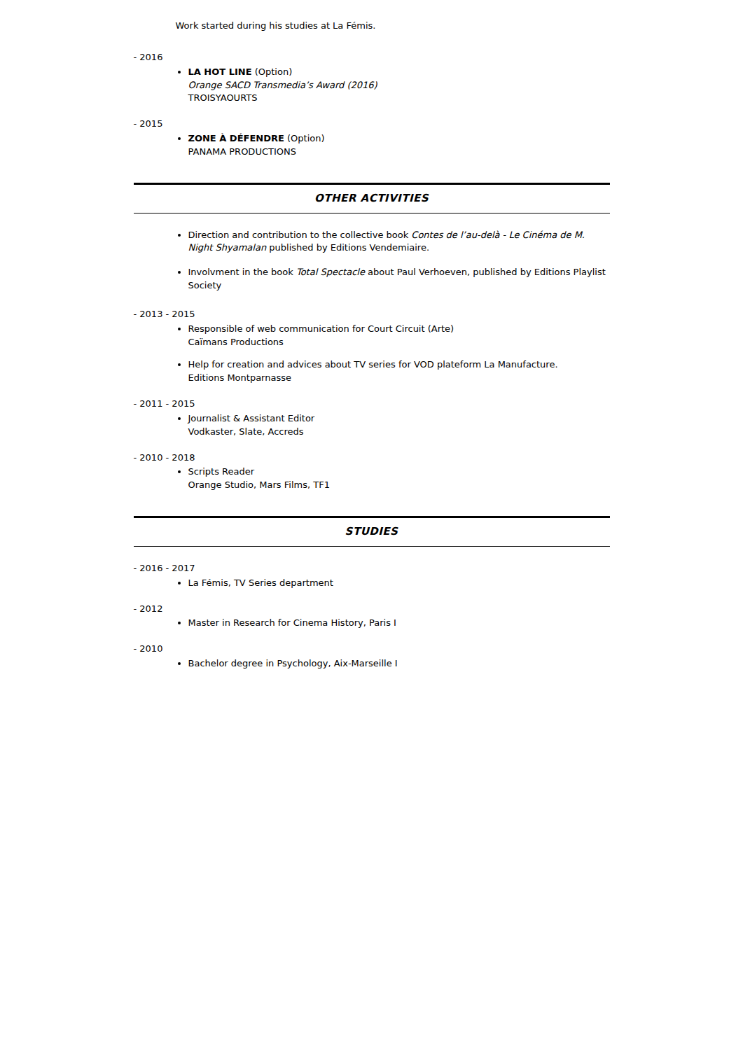Work started during his studies at La Fémis.
- 2016
LA HOT LINE (Option)
Orange SACD Transmedia’s Award (2016)
TROISYAOURTS
- 2015
ZONE À DÉFENDRE (Option)
PANAMA PRODUCTIONS
OTHER ACTIVITIES
Direction and contribution to the collective book Contes de l’au-delà - Le Cinéma de M. Night Shyamalan published by Editions Vendemiaire.
Involvment in the book Total Spectacle about Paul Verhoeven, published by Editions Playlist Society
- 2013 - 2015
Responsible of web communication for Court Circuit (Arte)
Caïmans Productions
Help for creation and advices about TV series for VOD plateform La Manufacture.
Editions Montparnasse
- 2011 - 2015
Journalist & Assistant Editor
Vodkaster, Slate, Accreds
- 2010 - 2018
Scripts Reader
Orange Studio, Mars Films, TF1
STUDIES
- 2016 - 2017
La Fémis, TV Series department
- 2012
Master in Research for Cinema History, Paris I
- 2010
Bachelor degree in Psychology, Aix-Marseille I